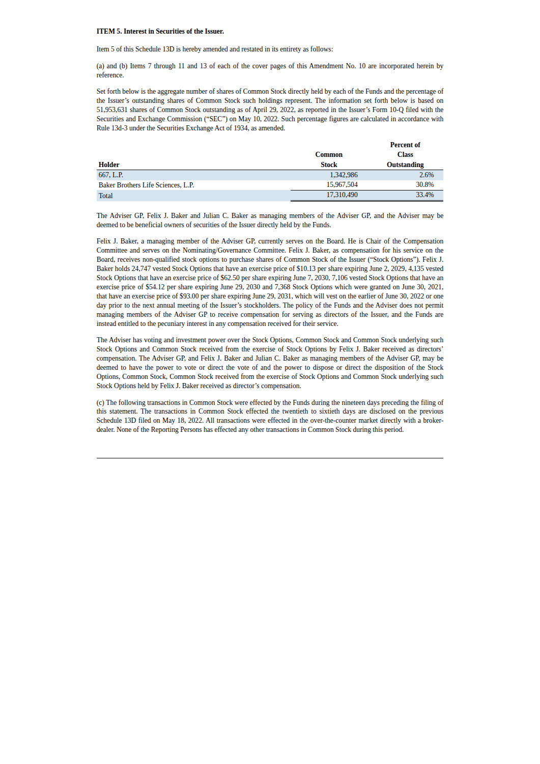ITEM 5. Interest in Securities of the Issuer.
Item 5 of this Schedule 13D is hereby amended and restated in its entirety as follows:
(a) and (b) Items 7 through 11 and 13 of each of the cover pages of this Amendment No. 10 are incorporated herein by reference.
Set forth below is the aggregate number of shares of Common Stock directly held by each of the Funds and the percentage of the Issuer’s outstanding shares of Common Stock such holdings represent. The information set forth below is based on 51,953,631 shares of Common Stock outstanding as of April 29, 2022, as reported in the Issuer’s Form 10-Q filed with the Securities and Exchange Commission (“SEC”) on May 10, 2022. Such percentage figures are calculated in accordance with Rule 13d-3 under the Securities Exchange Act of 1934, as amended.
| | | Percent of |
| | Common | Class |
| Holder | Stock | Outstanding |
| 667, L.P. | 1,342,986 | 2.6% |
| Baker Brothers Life Sciences, L.P. | 15,967,504 | 30.8% |
| Total | 17,310,490 | 33.4% |
The Adviser GP, Felix J. Baker and Julian C. Baker as managing members of the Adviser GP, and the Adviser may be deemed to be beneficial owners of securities of the Issuer directly held by the Funds.
Felix J. Baker, a managing member of the Adviser GP, currently serves on the Board. He is Chair of the Compensation Committee and serves on the Nominating/Governance Committee. Felix J. Baker, as compensation for his service on the Board, receives non-qualified stock options to purchase shares of Common Stock of the Issuer (“Stock Options”). Felix J. Baker holds 24,747 vested Stock Options that have an exercise price of $10.13 per share expiring June 2, 2029, 4,135 vested Stock Options that have an exercise price of $62.50 per share expiring June 7, 2030, 7,106 vested Stock Options that have an exercise price of $54.12 per share expiring June 29, 2030 and 7,368 Stock Options which were granted on June 30, 2021, that have an exercise price of $93.00 per share expiring June 29, 2031, which will vest on the earlier of June 30, 2022 or one day prior to the next annual meeting of the Issuer’s stockholders. The policy of the Funds and the Adviser does not permit managing members of the Adviser GP to receive compensation for serving as directors of the Issuer, and the Funds are instead entitled to the pecuniary interest in any compensation received for their service.
The Adviser has voting and investment power over the Stock Options, Common Stock and Common Stock underlying such Stock Options and Common Stock received from the exercise of Stock Options by Felix J. Baker received as directors’ compensation. The Adviser GP, and Felix J. Baker and Julian C. Baker as managing members of the Adviser GP, may be deemed to have the power to vote or direct the vote of and the power to dispose or direct the disposition of the Stock Options, Common Stock, Common Stock received from the exercise of Stock Options and Common Stock underlying such Stock Options held by Felix J. Baker received as director’s compensation.
(c) The following transactions in Common Stock were effected by the Funds during the nineteen days preceding the filing of this statement. The transactions in Common Stock effected the twentieth to sixtieth days are disclosed on the previous Schedule 13D filed on May 18, 2022. All transactions were effected in the over-the-counter market directly with a broker-dealer. None of the Reporting Persons has effected any other transactions in Common Stock during this period.